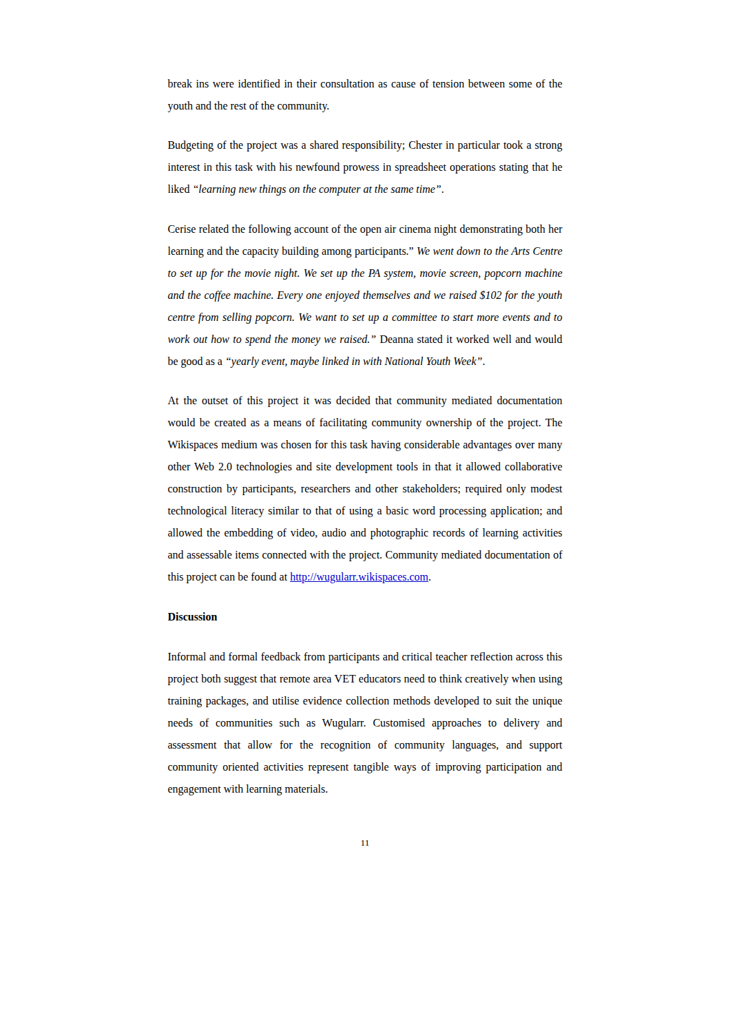break ins were identified in their consultation as cause of tension between some of the youth and the rest of the community.
Budgeting of the project was a shared responsibility; Chester in particular took a strong interest in this task with his newfound prowess in spreadsheet operations stating that he liked “learning new things on the computer at the same time”.
Cerise related the following account of the open air cinema night demonstrating both her learning and the capacity building among participants.” We went down to the Arts Centre to set up for the movie night. We set up the PA system, movie screen, popcorn machine and the coffee machine. Every one enjoyed themselves and we raised $102 for the youth centre from selling popcorn. We want to set up a committee to start more events and to work out how to spend the money we raised.” Deanna stated it worked well and would be good as a “yearly event, maybe linked in with National Youth Week”.
At the outset of this project it was decided that community mediated documentation would be created as a means of facilitating community ownership of the project. The Wikispaces medium was chosen for this task having considerable advantages over many other Web 2.0 technologies and site development tools in that it allowed collaborative construction by participants, researchers and other stakeholders; required only modest technological literacy similar to that of using a basic word processing application; and allowed the embedding of video, audio and photographic records of learning activities and assessable items connected with the project. Community mediated documentation of this project can be found at http://wugularr.wikispaces.com.
Discussion
Informal and formal feedback from participants and critical teacher reflection across this project both suggest that remote area VET educators need to think creatively when using training packages, and utilise evidence collection methods developed to suit the unique needs of communities such as Wugularr. Customised approaches to delivery and assessment that allow for the recognition of community languages, and support community oriented activities represent tangible ways of improving participation and engagement with learning materials.
11